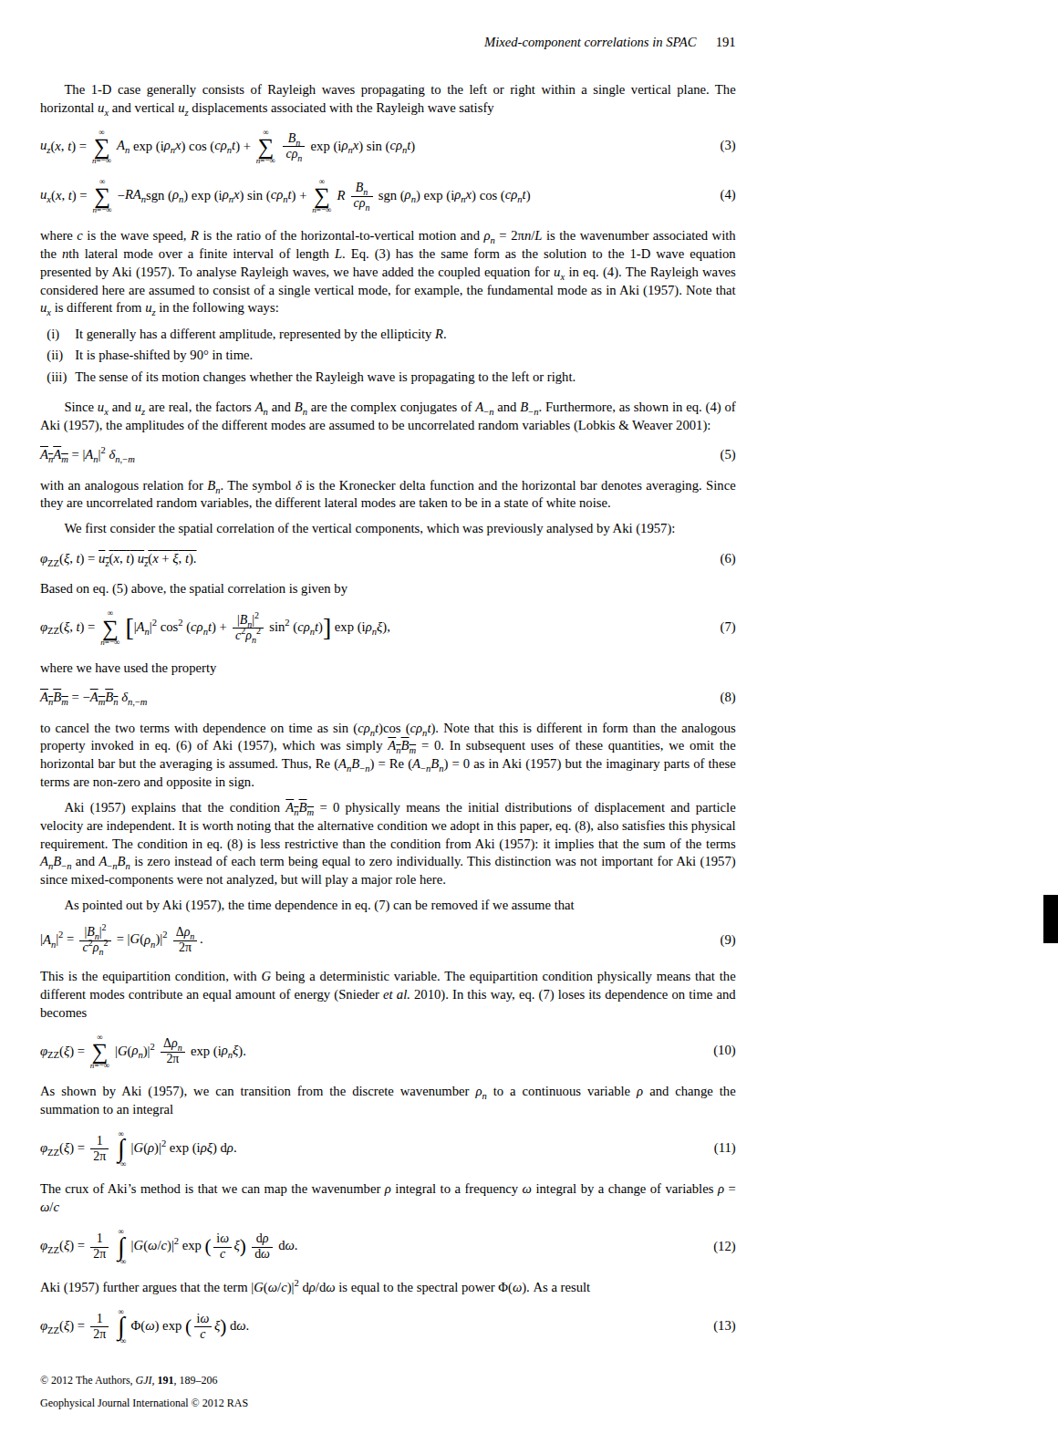Mixed-component correlations in SPAC 191
The 1-D case generally consists of Rayleigh waves propagating to the left or right within a single vertical plane. The horizontal ux and vertical uz displacements associated with the Rayleigh wave satisfy
uz(x, t) = ∞∑n=−∞ An exp (iρnx) cos (cρnt) + ∞∑n=−∞ Bn cρn exp (iρnx) sin (cρnt)
(3)
ux(x, t) = ∞∑n=−∞ −RAnsgn (ρn) exp (iρnx) sin (cρnt) + ∞∑n=−∞ R Bn cρn sgn (ρn) exp (iρnx) cos (cρnt)
(4)
where c is the wave speed, R is the ratio of the horizontal-to-vertical motion and ρn = 2πn/L is the wavenumber associated with the nth lateral mode over a finite interval of length L. Eq. (3) has the same form as the solution to the 1-D wave equation presented by Aki (1957). To analyse Rayleigh waves, we have added the coupled equation for ux in eq. (4). The Rayleigh waves considered here are assumed to consist of a single vertical mode, for example, the fundamental mode as in Aki (1957). Note that ux is different from uz in the following ways:
(i) It generally has a different amplitude, represented by the ellipticity R.
(ii) It is phase-shifted by 90° in time.
(iii) The sense of its motion changes whether the Rayleigh wave is propagating to the left or right.
Since ux and uz are real, the factors An and Bn are the complex conjugates of A−n and B−n. Furthermore, as shown in eq. (4) of Aki (1957), the amplitudes of the different modes are assumed to be uncorrelated random variables (Lobkis & Weaver 2001):
AnAm = |An|2 δn,−m
(5)
with an analogous relation for Bn. The symbol δ is the Kronecker delta function and the horizontal bar denotes averaging. Since they are uncorrelated random variables, the different lateral modes are taken to be in a state of white noise.
We first consider the spatial correlation of the vertical components, which was previously analysed by Aki (1957):
φZZ(ξ, t) = uz(x, t) uz(x + ξ, t).
(6)
Based on eq. (5) above, the spatial correlation is given by
φZZ(ξ, t) = ∞∑n=−∞ [|An|2 cos2 (cρnt) + |Bn|2 c2ρn2 sin2 (cρnt)] exp (iρnξ),
(7)
where we have used the property
AnBm = −AmBn δn,−m
(8)
to cancel the two terms with dependence on time as sin (cρnt)cos (cρnt). Note that this is different in form than the analogous property invoked in eq. (6) of Aki (1957), which was simply AnBm = 0. In subsequent uses of these quantities, we omit the horizontal bar but the averaging is assumed. Thus, Re (AnB−n) = Re (A−nBn) = 0 as in Aki (1957) but the imaginary parts of these terms are non-zero and opposite in sign.
Aki (1957) explains that the condition AnBm = 0 physically means the initial distributions of displacement and particle velocity are independent. It is worth noting that the alternative condition we adopt in this paper, eq. (8), also satisfies this physical requirement. The condition in eq. (8) is less restrictive than the condition from Aki (1957): it implies that the sum of the terms AnB−n and A−nBn is zero instead of each term being equal to zero individually. This distinction was not important for Aki (1957) since mixed-components were not analyzed, but will play a major role here.
As pointed out by Aki (1957), the time dependence in eq. (7) can be removed if we assume that
|An|2 = |Bn|2 c2ρn2 = |G(ρn)|2 Δρn 2π.
(9)
This is the equipartition condition, with G being a deterministic variable. The equipartition condition physically means that the different modes contribute an equal amount of energy (Snieder et al. 2010). In this way, eq. (7) loses its dependence on time and becomes
φZZ(ξ) = ∞∑n=−∞ |G(ρn)|2 Δρn 2π exp (iρnξ).
(10)
As shown by Aki (1957), we can transition from the discrete wavenumber ρn to a continuous variable ρ and change the summation to an integral
φZZ(ξ) = 12π ∞∫−∞ |G(ρ)|2 exp (iρξ) dρ.
(11)
The crux of Aki’s method is that we can map the wavenumber ρ integral to a frequency ω integral by a change of variables ρ = ω/c
φZZ(ξ) = 12π ∞∫−∞ |G(ω/c)|2 exp (iω c ξ) dρ dω dω.
(12)
Aki (1957) further argues that the term |G(ω/c)|2 dρ/dω is equal to the spectral power Φ(ω). As a result
φZZ(ξ) = 12π ∞∫−∞ Φ(ω) exp (iω c ξ) dω.
(13)
© 2012 The Authors, GJI, 191, 189–206
Geophysical Journal International © 2012 RAS